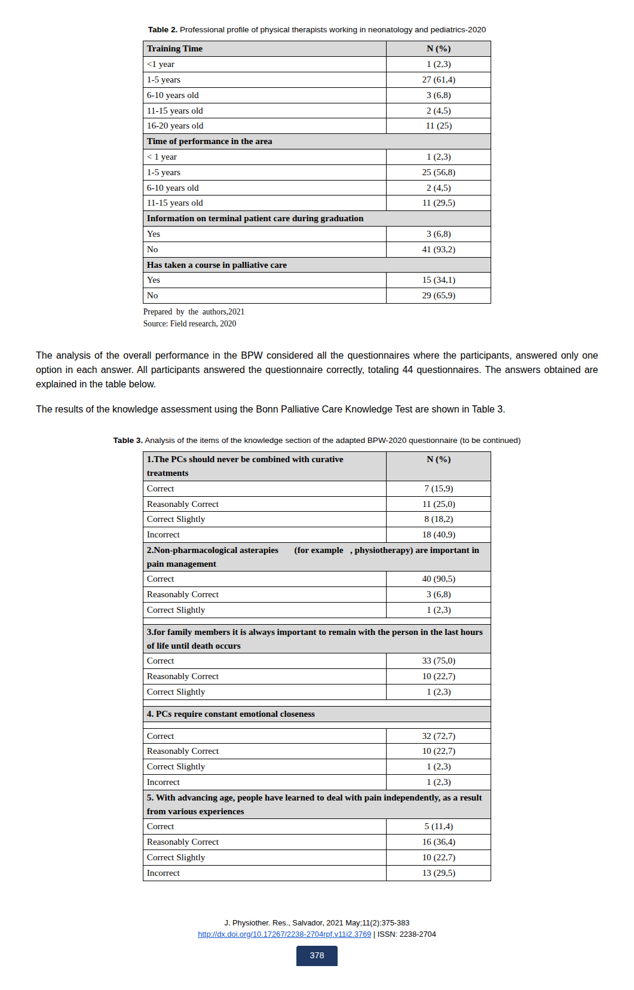Table 2. Professional profile of physical therapists working in neonatology and pediatrics-2020
| Training Time | N (%) |
| --- | --- |
| <1 year | 1 (2,3) |
| 1-5 years | 27 (61,4) |
| 6-10 years old | 3 (6,8) |
| 11-15 years old | 2 (4,5) |
| 16-20 years old | 11 (25) |
| Time of performance in the area |
| < 1 year | 1 (2,3) |
| 1-5 years | 25 (56,8) |
| 6-10 years old | 2 (4,5) |
| 11-15 years old | 11 (29,5) |
| Information on terminal patient care during graduation |
| Yes | 3 (6,8) |
| No | 41 (93,2) |
| Has taken a course in palliative care |
| Yes | 15 (34,1) |
| No | 29 (65,9) |
Prepared by the authors,2021
Source: Field research, 2020
The analysis of the overall performance in the BPW considered all the questionnaires where the participants, answered only one option in each answer. All participants answered the questionnaire correctly, totaling 44 questionnaires. The answers obtained are explained in the table below.
The results of the knowledge assessment using the Bonn Palliative Care Knowledge Test are shown in Table 3.
Table 3. Analysis of the items of the knowledge section of the adapted BPW-2020 questionnaire (to be continued)
| 1.The PCs should never be combined with curative treatments | N (%) |
| --- | --- |
| Correct | 7 (15,9) |
| Reasonably Correct | 11 (25,0) |
| Correct Slightly | 8 (18,2) |
| Incorrect | 18 (40,9) |
| 2.Non-pharmacological asterapies (for example , physiotherapy) are important in pain management |
| Correct | 40 (90,5) |
| Reasonably Correct | 3 (6,8) |
| Correct Slightly | 1 (2,3) |
| 3.for family members it is always important to remain with the person in the last hours of life until death occurs |
| Correct | 33 (75,0) |
| Reasonably Correct | 10 (22,7) |
| Correct Slightly | 1 (2,3) |
| 4. PCs require constant emotional closeness |
| Correct | 32 (72,7) |
| Reasonably Correct | 10 (22,7) |
| Correct Slightly | 1 (2,3) |
| Incorrect | 1 (2,3) |
| 5. With advancing age, people have learned to deal with pain independently, as a result from various experiences |
| Correct | 5 (11,4) |
| Reasonably Correct | 16 (36,4) |
| Correct Slightly | 10 (22,7) |
| Incorrect | 13 (29,5) |
J. Physiother. Res., Salvador, 2021 May;11(2):375-383
http://dx.doi.org/10.17267/2238-2704rpf.v11i2.3769 | ISSN: 2238-2704
378